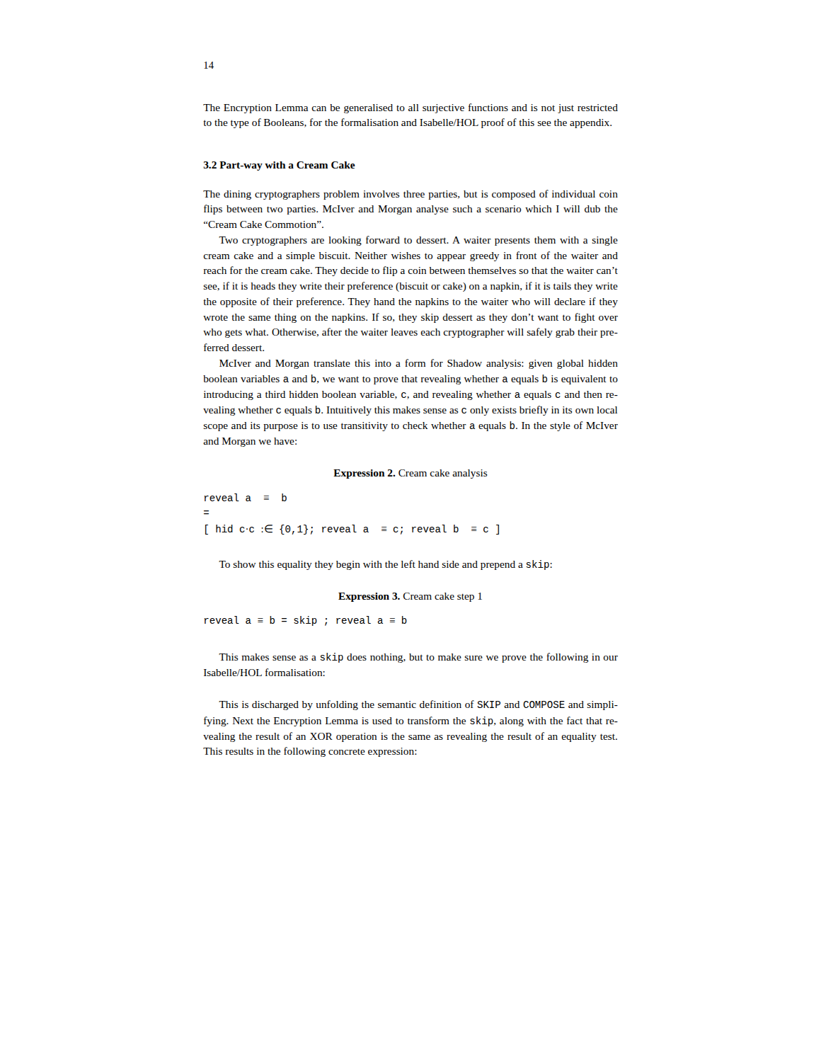14
The Encryption Lemma can be generalised to all surjective functions and is not just restricted to the type of Booleans, for the formalisation and Isabelle/HOL proof of this see the appendix.
3.2 Part-way with a Cream Cake
The dining cryptographers problem involves three parties, but is composed of individual coin flips between two parties. McIver and Morgan analyse such a scenario which I will dub the “Cream Cake Commotion”.
Two cryptographers are looking forward to dessert. A waiter presents them with a single cream cake and a simple biscuit. Neither wishes to appear greedy in front of the waiter and reach for the cream cake. They decide to flip a coin between themselves so that the waiter can’t see, if it is heads they write their preference (biscuit or cake) on a napkin, if it is tails they write the opposite of their preference. They hand the napkins to the waiter who will declare if they wrote the same thing on the napkins. If so, they skip dessert as they don’t want to fight over who gets what. Otherwise, after the waiter leaves each cryptographer will safely grab their preferred dessert.
McIver and Morgan translate this into a form for Shadow analysis: given global hidden boolean variables a and b, we want to prove that revealing whether a equals b is equivalent to introducing a third hidden boolean variable, c, and revealing whether a equals c and then revealing whether c equals b. Intuitively this makes sense as c only exists briefly in its own local scope and its purpose is to use transitivity to check whether a equals b. In the style of McIver and Morgan we have:
Expression 2. Cream cake analysis
reveal a ≡ b = [ hid c·c :∈ {0,1}; reveal a ≡ c; reveal b ≡ c ]
To show this equality they begin with the left hand side and prepend a skip:
Expression 3. Cream cake step 1
reveal a ≡ b = skip ; reveal a ≡ b
This makes sense as a skip does nothing, but to make sure we prove the following in our Isabelle/HOL formalisation:
This is discharged by unfolding the semantic definition of SKIP and COMPOSE and simplifying. Next the Encryption Lemma is used to transform the skip, along with the fact that revealing the result of an XOR operation is the same as revealing the result of an equality test. This results in the following concrete expression: